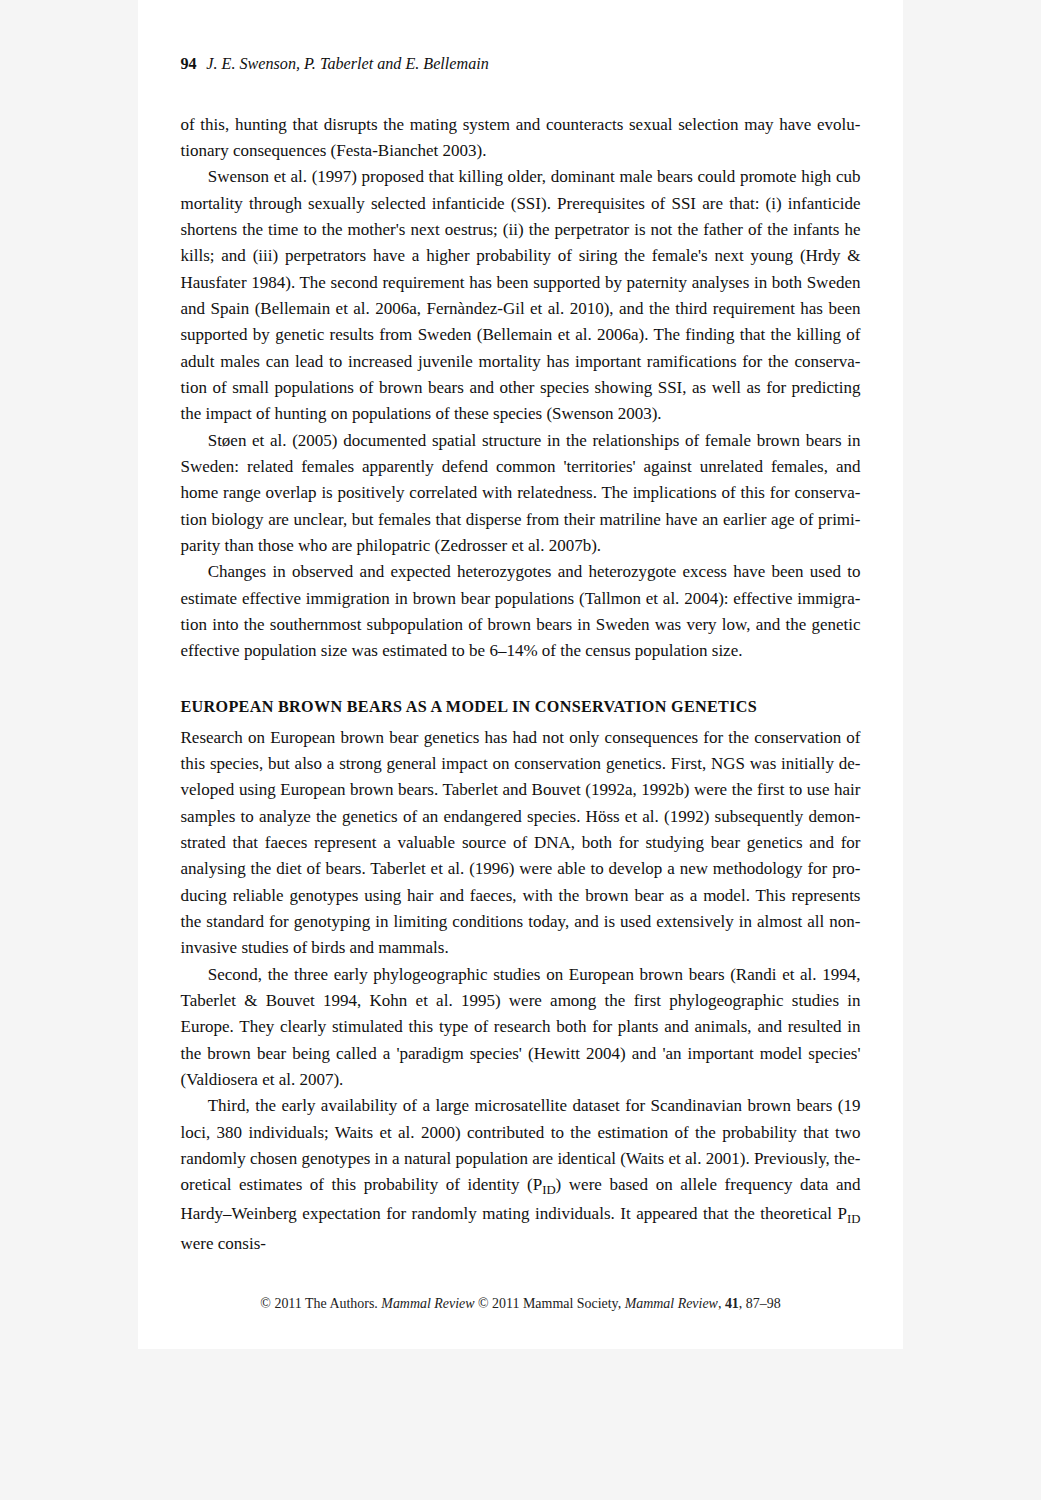94 J. E. Swenson, P. Taberlet and E. Bellemain
of this, hunting that disrupts the mating system and counteracts sexual selection may have evolutionary consequences (Festa-Bianchet 2003).
Swenson et al. (1997) proposed that killing older, dominant male bears could promote high cub mortality through sexually selected infanticide (SSI). Prerequisites of SSI are that: (i) infanticide shortens the time to the mother's next oestrus; (ii) the perpetrator is not the father of the infants he kills; and (iii) perpetrators have a higher probability of siring the female's next young (Hrdy & Hausfater 1984). The second requirement has been supported by paternity analyses in both Sweden and Spain (Bellemain et al. 2006a, Fernàndez-Gil et al. 2010), and the third requirement has been supported by genetic results from Sweden (Bellemain et al. 2006a). The finding that the killing of adult males can lead to increased juvenile mortality has important ramifications for the conservation of small populations of brown bears and other species showing SSI, as well as for predicting the impact of hunting on populations of these species (Swenson 2003).
Støen et al. (2005) documented spatial structure in the relationships of female brown bears in Sweden: related females apparently defend common 'territories' against unrelated females, and home range overlap is positively correlated with relatedness. The implications of this for conservation biology are unclear, but females that disperse from their matriline have an earlier age of primiparity than those who are philopatric (Zedrosser et al. 2007b).
Changes in observed and expected heterozygotes and heterozygote excess have been used to estimate effective immigration in brown bear populations (Tallmon et al. 2004): effective immigration into the southernmost subpopulation of brown bears in Sweden was very low, and the genetic effective population size was estimated to be 6–14% of the census population size.
European brown bears as a model in conservation genetics
Research on European brown bear genetics has had not only consequences for the conservation of this species, but also a strong general impact on conservation genetics. First, NGS was initially developed using European brown bears. Taberlet and Bouvet (1992a, 1992b) were the first to use hair samples to analyze the genetics of an endangered species. Höss et al. (1992) subsequently demonstrated that faeces represent a valuable source of DNA, both for studying bear genetics and for analysing the diet of bears. Taberlet et al. (1996) were able to develop a new methodology for producing reliable genotypes using hair and faeces, with the brown bear as a model. This represents the standard for genotyping in limiting conditions today, and is used extensively in almost all non-invasive studies of birds and mammals.
Second, the three early phylogeographic studies on European brown bears (Randi et al. 1994, Taberlet & Bouvet 1994, Kohn et al. 1995) were among the first phylogeographic studies in Europe. They clearly stimulated this type of research both for plants and animals, and resulted in the brown bear being called a 'paradigm species' (Hewitt 2004) and 'an important model species' (Valdiosera et al. 2007).
Third, the early availability of a large microsatellite dataset for Scandinavian brown bears (19 loci, 380 individuals; Waits et al. 2000) contributed to the estimation of the probability that two randomly chosen genotypes in a natural population are identical (Waits et al. 2001). Previously, theoretical estimates of this probability of identity (PID) were based on allele frequency data and Hardy–Weinberg expectation for randomly mating individuals. It appeared that the theoretical PID were consis-
© 2011 The Authors. Mammal Review © 2011 Mammal Society, Mammal Review, 41, 87–98